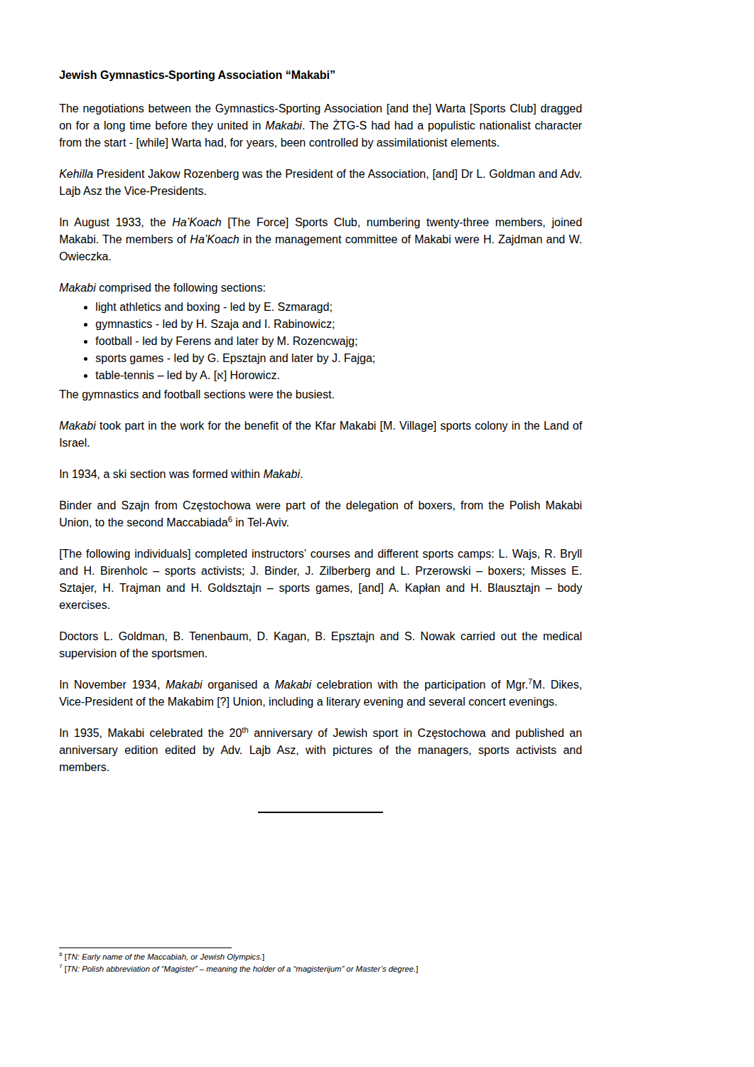Jewish Gymnastics-Sporting Association “Makabi”
The negotiations between the Gymnastics-Sporting Association [and the] Warta [Sports Club] dragged on for a long time before they united in Makabi. The ŻTG-S had had a populistic nationalist character from the start - [while] Warta had, for years, been controlled by assimilationist elements.
Kehilla President Jakow Rozenberg was the President of the Association, [and] Dr L. Goldman and Adv. Lajb Asz the Vice-Presidents.
In August 1933, the Ha’Koach [The Force] Sports Club, numbering twenty-three members, joined Makabi. The members of Ha’Koach in the management committee of Makabi were H. Zajdman and W. Owieczka.
Makabi comprised the following sections:
light athletics and boxing - led by E. Szmaragd;
gymnastics - led by H. Szaja and I. Rabinowicz;
football - led by Ferens and later by M. Rozencwajg;
sports games - led by G. Epsztajn and later by J. Fajga;
table-tennis – led by A. [א] Horowicz.
The gymnastics and football sections were the busiest.
Makabi took part in the work for the benefit of the Kfar Makabi [M. Village] sports colony in the Land of Israel.
In 1934, a ski section was formed within Makabi.
Binder and Szajn from Częstochowa were part of the delegation of boxers, from the Polish Makabi Union, to the second Maccabiada6 in Tel-Aviv.
[The following individuals] completed instructors’ courses and different sports camps: L. Wajs, R. Bryll and H. Birenholc – sports activists; J. Binder, J. Zilberberg and L. Przerowski – boxers; Misses E. Sztajer, H. Trajman and H. Goldsztajn – sports games, [and] A. Kapłan and H. Blausztajn – body exercises.
Doctors L. Goldman, B. Tenenbaum, D. Kagan, B. Epsztajn and S. Nowak carried out the medical supervision of the sportsmen.
In November 1934, Makabi organised a Makabi celebration with the participation of Mgr.7M. Dikes, Vice-President of the Makabim [?] Union, including a literary evening and several concert evenings.
In 1935, Makabi celebrated the 20th anniversary of Jewish sport in Częstochowa and published an anniversary edition edited by Adv. Lajb Asz, with pictures of the managers, sports activists and members.
6 [TN: Early name of the Maccabiah, or Jewish Olympics.]
7 [TN: Polish abbreviation of “Magister” – meaning the holder of a “magisterijum” or Master’s degree.]